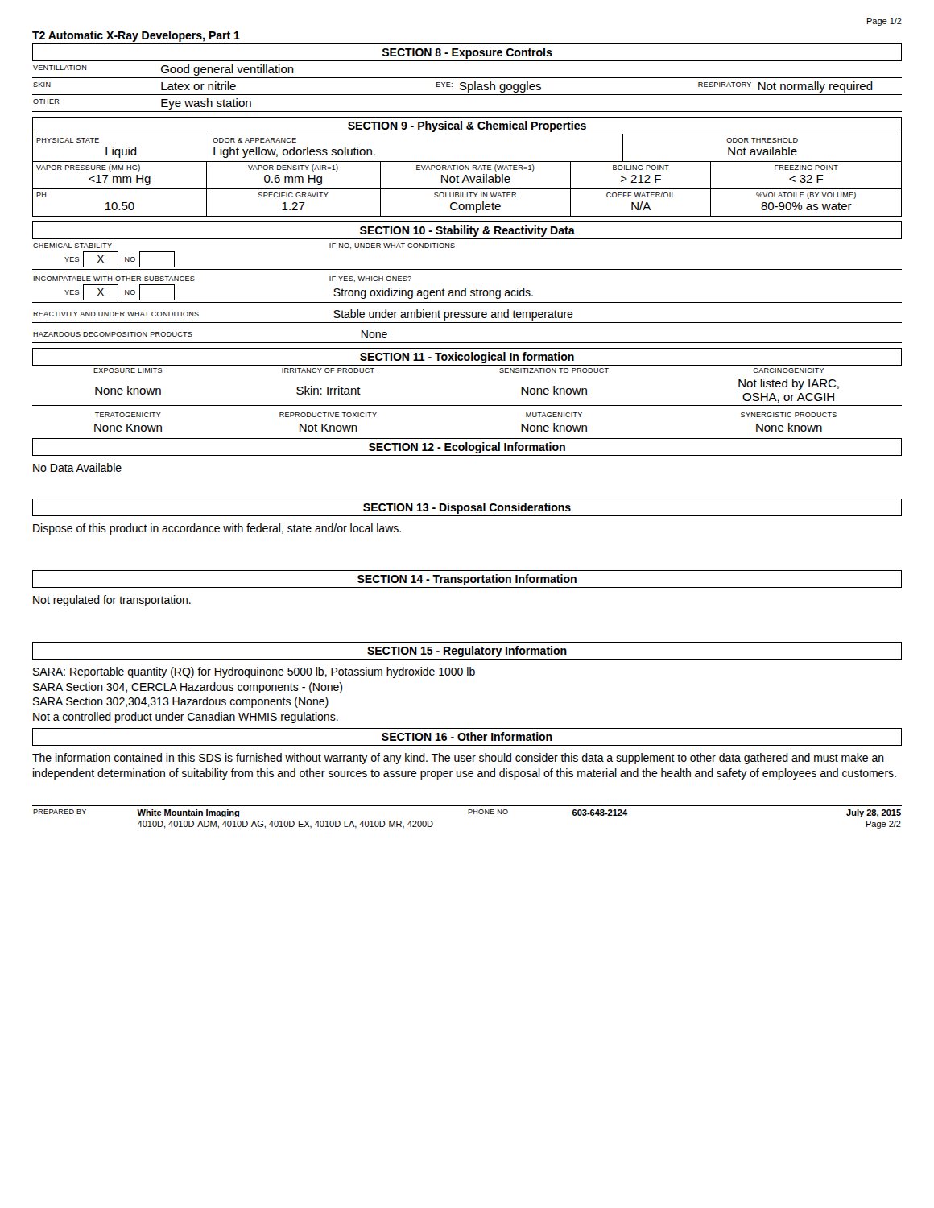Page 1/2
T2 Automatic X-Ray Developers, Part 1
| SECTION 8 - Exposure Controls |
| Ventillation | Good general ventillation |
| Skin | Latex or nitrile | Eye: | Splash goggles | Respiratory | Not normally required |
| Other | Eye wash station |
| SECTION 9 - Physical & Chemical Properties |
| Physical State Liquid | Odor & Appearance Light yellow, odorless solution. | Odor Threshold Not available |
| Vapor Pressure (mm-Hg) <17 mm Hg | Vapor Density (Air=1) 0.6 mm Hg | Evaporation Rate (Water=1) Not Available | Boiling Point > 212 F | Freezing Point < 32 F |
| pH 10.50 | Specific Gravity 1.27 | Solubility in Water Complete | Coeff Water/Oil N/A | %Volatoile (by volume) 80-90% as water |
| SECTION 10 - Stability & Reactivity Data |
| Chemical Stability | If no, under what conditions |
| YES X NO | |
| Incompatable with other substances | If yes, which ones? |
| YES X NO | Strong oxidizing agent and strong acids. |
| Reactivity and under what conditions | Stable under ambient pressure and temperature |
| Hazardous decomposition products | None |
| SECTION 11 - Toxicological In formation |
| Exposure Limits | Irritancy of Product | Sensitization to Product | Carcinogenicity |
| None known | Skin: Irritant | None known | Not listed by IARC, OSHA, or ACGIH |
| Teratogenicity | Reproductive Toxicity | Mutagenicity | Synergistic Products |
| None Known | Not Known | None known | None known |
| SECTION 12 - Ecological Information |
No Data Available
| SECTION 13 - Disposal Considerations |
Dispose of this product in accordance with federal, state and/or local laws.
| SECTION 14 - Transportation Information |
Not regulated for transportation.
| SECTION 15 - Regulatory Information |
SARA: Reportable quantity (RQ) for Hydroquinone 5000 lb, Potassium hydroxide 1000 lb
SARA Section 304, CERCLA Hazardous components - (None)
SARA Section 302,304,313 Hazardous components (None)
Not a controlled product under Canadian WHMIS regulations.
| SECTION 16 - Other Information |
The information contained in this SDS is furnished without warranty of any kind. The user should consider this data a supplement to other data gathered and must make an independent determination of suitability from this and other sources to assure proper use and disposal of this material and the health and safety of employees and customers.
| Prepared by | White Mountain Imaging | Phone No | 603-648-2124 | July 28, 2015 |
| | 4010D, 4010D-ADM, 4010D-AG, 4010D-EX, 4010D-LA, 4010D-MR, 4200D | Page 2/2 |